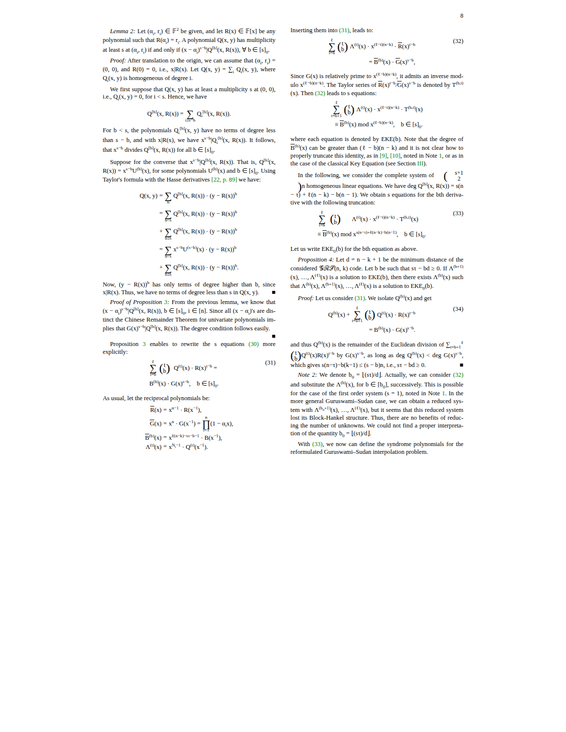8
Lemma 2: Let (αi, ri) ∈ 𝔽2 be given, and let R(x) ∈ 𝔽[x] be any polynomial such that R(αi) = ri. A polynomial Q(x, y) has multiplicity at least s at (αi, ri) if and only if (x − αi)s−b|Q[b](x, R(x)), ∀ b ∈ [s]0.
Proof: After translation to the origin, we can assume that (αi, ri) = (0, 0), and R(0) = 0, i.e., x|R(x). Let Q(x, y) = ∑i Qi(x, y), where Qi(x, y) is homogeneous of degree i.
We first suppose that Q(x, y) has at least a multiplicity s at (0, 0), i.e., Qi(x, y) = 0, for i < s. Hence, we have
Q[b](x, R(x)) = ∑i≥s−b Qi[b](x, R(x)).
For b < s, the polynomials Qi[b](x, y) have no terms of degree less than s − b, and with x|R(x), we have xs−b|Qi[b](x, R(x)). It follows, that xs−b divides Q[b](x, R(x)) for all b ∈ [s]0.
Suppose for the converse that xs−b|Q[b](x, R(x)). That is, Q[b](x, R(x)) = xs−bU(b)(x), for some polynomials U(b)(x) and b ∈ [s]0. Using Taylor's formula with the Hasse derivatives [22, p. 89] we have:
| Q(x, y) | = | ∑ b Q [b] (x, R(x)) · (y − R(x)) b |
| | = | ∑ b<s Q [b] (x, R(x)) · (y − R(x)) b |
| | + | ∑ b≥s Q [b] (x, R(x)) · (y − R(x)) b |
| | = | ∑ b<s x s−b U (s−b) (x) · (y − R(x)) b |
| | + | ∑ b≥s Q [b] (x, R(x)) · (y − R(x)) b . |
Now, (y − R(x))b has only terms of degree higher than b, since x|R(x). Thus, we have no terms of degree less than s in Q(x, y). ■
Proof of Proposition 3: From the previous lemma, we know that (x − αi)s−b|Q[b](x, R(x)), b ∈ [s]0, i ∈ [n]. Since all (x − αi)'s are distinct the Chinese Remainder Theorem for univariate polynomials implies that G(x)s−b|Q[b](x, R(x)). The degree condition follows easily. ■
Proposition 3 enables to rewrite the s equations (30) more explicitly:
(31)
| ℓ ∑ t=b | ( t b ) | Q (t) (x) · R(x) t−b = |
| B (b) (x) · G(x) s−b , b ∈ [s] 0 . |
As usual, let the reciprocal polynomials be:
| R (x) | = | x n−1 · R(x −1 ), |
| G (x) | = | x n · G(x −1 ) = n ∏ i=1 (1 − α i x), |
| B (b) (x) | = | x ℓ(n−k)−sτ−b−1 · B(x −1 ), |
| Λ (t) (x) | = | x N t −1 · Q (t) (x −1 ). |
Inserting them into (31), leads to:
(32)
| ℓ ∑ t=b | ( t b ) | Λ (t) (x) · x (ℓ−t)(n−k) · R (x) t−b |
| = B (b) (x) · G (x) s−b , |
Since G(x) is relatively prime to x(ℓ−b)(n−k), it admits an inverse modulo x(ℓ−b)(n−k). The Taylor series of R(x)t−b/G(x)s−b is denoted by T(b,t)(x). Then (32) leads to s equations:
| ℓ ∑ t=b+1 | ( t b ) | Λ (t) (x) · x (ℓ−t)(n−k) · T (b,t) (x) |
| ≡ B (b) (x) mod x (ℓ−b)(n−k) , b ∈ [s] 0 . |
where each equation is denoted by EKE(b). Note that the degree of B(b)(x) can be greater than (ℓ − b)(n − k) and it is not clear how to properly truncate this identity, as in [9], [10], noted in Note 1, or as in the case of the classical Key Equation (see Section III).
In the following, we consider the complete system of (s+12) n homogeneous linear equations. We have deg Q[b](x, R(x)) = s(n − τ) + ℓ(n − k) − b(n − 1). We obtain s equations for the bth derivative with the following truncation:
(33)
| ℓ ∑ t=b | ( t b ) | Λ (t) (x) · x (ℓ−t)(n−k) · T (b,t) (x) |
| ≡ B (b) (x) mod x s(n−τ)+ℓ(n−k)−b(n−1) , b ∈ [s] 0 . |
Let us write EKE0(b) for the bth equation as above.
Proposition 4: Let d = n − k + 1 be the minimum distance of the considered 𝒢ℛ𝒮(n, k) code. Let b be such that sτ − bd ≥ 0. If Λ(b+1)(x), …, Λ(ℓ)(x) is a solution to EKE(b), then there exists Λ(b)(x) such that Λ(b)(x), Λ(b+1)(x), …, Λ(ℓ)(x) is a solution to EKE0(b).
Proof: Let us consider (31). We isolate Q(b)(x) and get
(34)
| Q (b) (x) + | ℓ ∑ t=b+1 | ( t b ) | Q (t) (x) · R(x) t−b |
| = B (b) (x) · G(x) s−b . |
and thus Q(b)(x) is the remainder of the Euclidean division of ∑t=b+1ℓ (tb) Q(t)(x)R(x)t−b by G(x)s−b, as long as deg Q(b)(x) < deg G(x)s−b, which gives s(n−τ)−b(k−1) ≤ (s − b)n, i.e., sτ − bd ≥ 0. ■
Note 2: We denote b0 = ⌊(sτ)/d⌋. Actually, we can consider (32) and substitute the Λ(b)(x), for b ∈ [b0], successively. This is possible for the case of the first order system (s = 1), noted in Note 1. In the more general Guruswami–Sudan case, we can obtain a reduced system with Λ(b0+1)(x), …, Λ(ℓ)(x), but it seems that this reduced system lost its Block-Hankel structure. Thus, there are no benefits of reducing the number of unknowns. We could not find a proper interpretation of the quantity b0 = ⌊(sτ)/d⌋.
With (33), we now can define the syndrome polynomials for the reformulated Guruswami–Sudan interpolation problem.